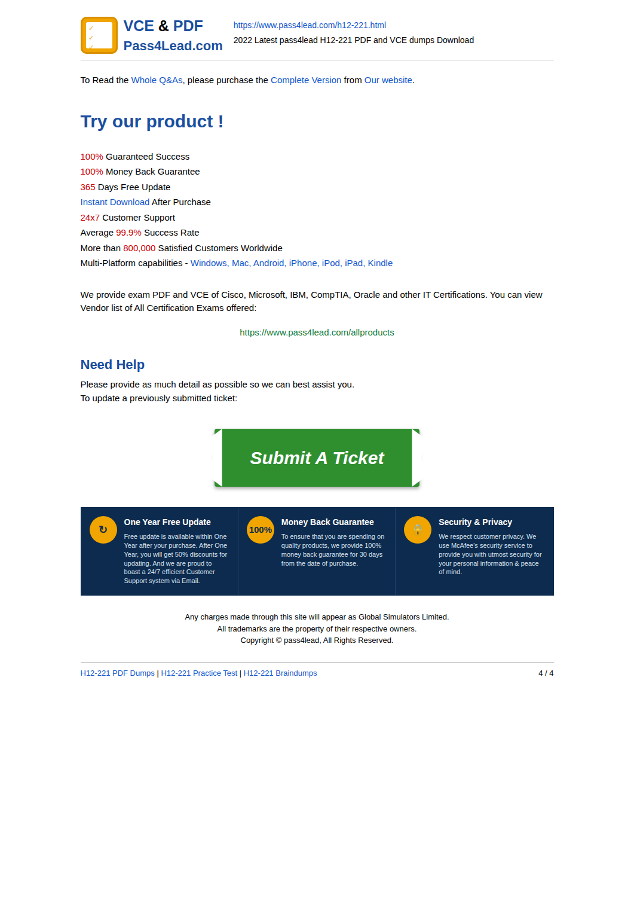VCE & PDF
Pass4Lead.com
https://www.pass4lead.com/h12-221.html
2022 Latest pass4lead H12-221 PDF and VCE dumps Download
To Read the Whole Q&As, please purchase the Complete Version from Our website.
Try our product !
100% Guaranteed Success
100% Money Back Guarantee
365 Days Free Update
Instant Download After Purchase
24x7 Customer Support
Average 99.9% Success Rate
More than 800,000 Satisfied Customers Worldwide
Multi-Platform capabilities - Windows, Mac, Android, iPhone, iPod, iPad, Kindle
We provide exam PDF and VCE of Cisco, Microsoft, IBM, CompTIA, Oracle and other IT Certifications. You can view Vendor list of All Certification Exams offered:
https://www.pass4lead.com/allproducts
Need Help
Please provide as much detail as possible so we can best assist you.
To update a previously submitted ticket:
Submit A Ticket
↻
One Year Free Update
Free update is available within One Year after your purchase. After One Year, you will get 50% discounts for updating. And we are proud to boast a 24/7 efficient Customer Support system via Email.
100%
Money Back Guarantee
To ensure that you are spending on quality products, we provide 100% money back guarantee for 30 days from the date of purchase.
🔒
Security & Privacy
We respect customer privacy. We use McAfee's security service to provide you with utmost security for your personal information & peace of mind.
Any charges made through this site will appear as Global Simulators Limited.
All trademarks are the property of their respective owners.
Copyright © pass4lead, All Rights Reserved.
H12-221 PDF Dumps | H12-221 Practice Test | H12-221 Braindumps
4 / 4